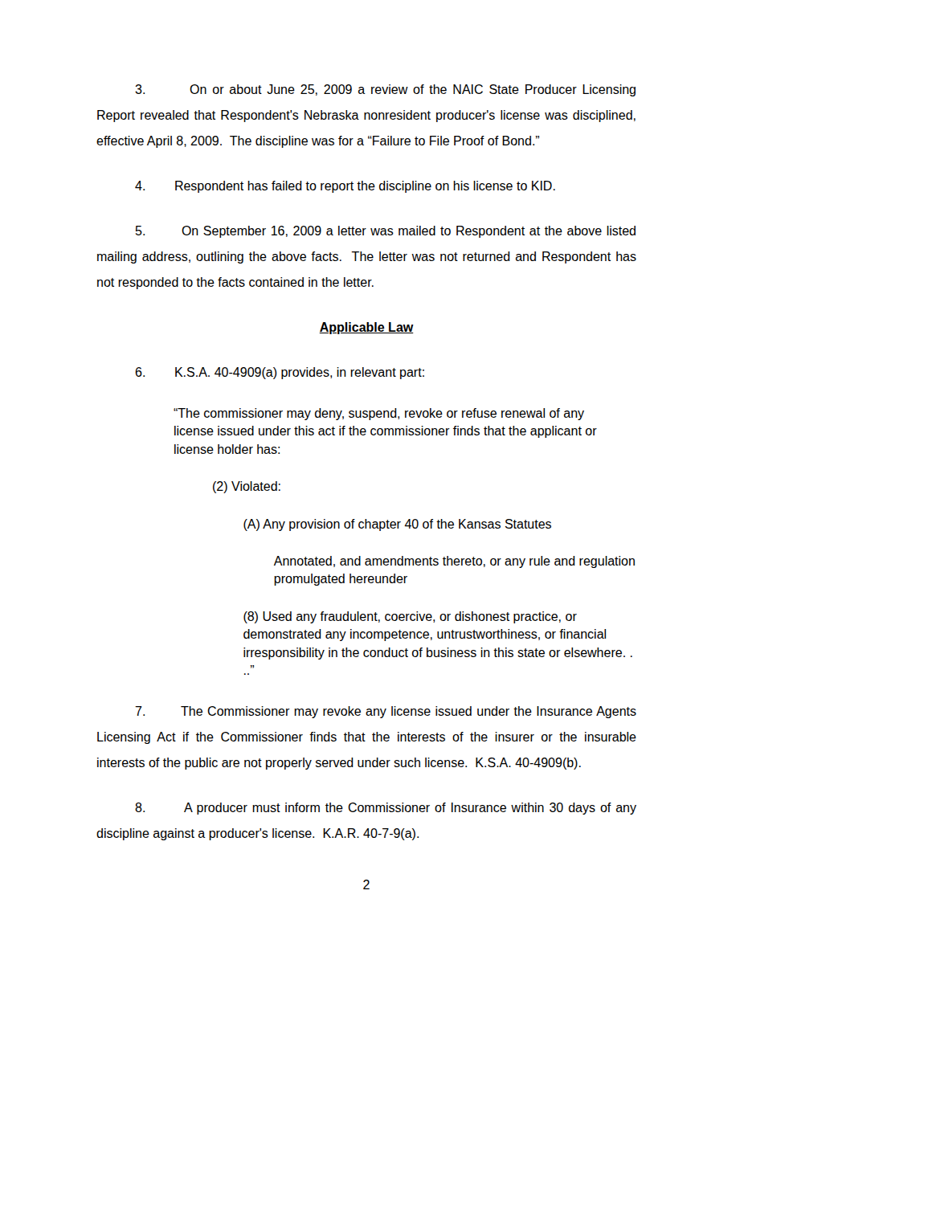3. On or about June 25, 2009 a review of the NAIC State Producer Licensing Report revealed that Respondent's Nebraska nonresident producer's license was disciplined, effective April 8, 2009. The discipline was for a “Failure to File Proof of Bond.”
4. Respondent has failed to report the discipline on his license to KID.
5. On September 16, 2009 a letter was mailed to Respondent at the above listed mailing address, outlining the above facts. The letter was not returned and Respondent has not responded to the facts contained in the letter.
Applicable Law
6. K.S.A. 40-4909(a) provides, in relevant part:
“The commissioner may deny, suspend, revoke or refuse renewal of any license issued under this act if the commissioner finds that the applicant or license holder has:
(2) Violated:
(A) Any provision of chapter 40 of the Kansas Statutes
Annotated, and amendments thereto, or any rule and regulation promulgated hereunder
(8) Used any fraudulent, coercive, or dishonest practice, or demonstrated any incompetence, untrustworthiness, or financial irresponsibility in the conduct of business in this state or elsewhere. . ..”
7. The Commissioner may revoke any license issued under the Insurance Agents Licensing Act if the Commissioner finds that the interests of the insurer or the insurable interests of the public are not properly served under such license. K.S.A. 40-4909(b).
8. A producer must inform the Commissioner of Insurance within 30 days of any discipline against a producer's license. K.A.R. 40-7-9(a).
2